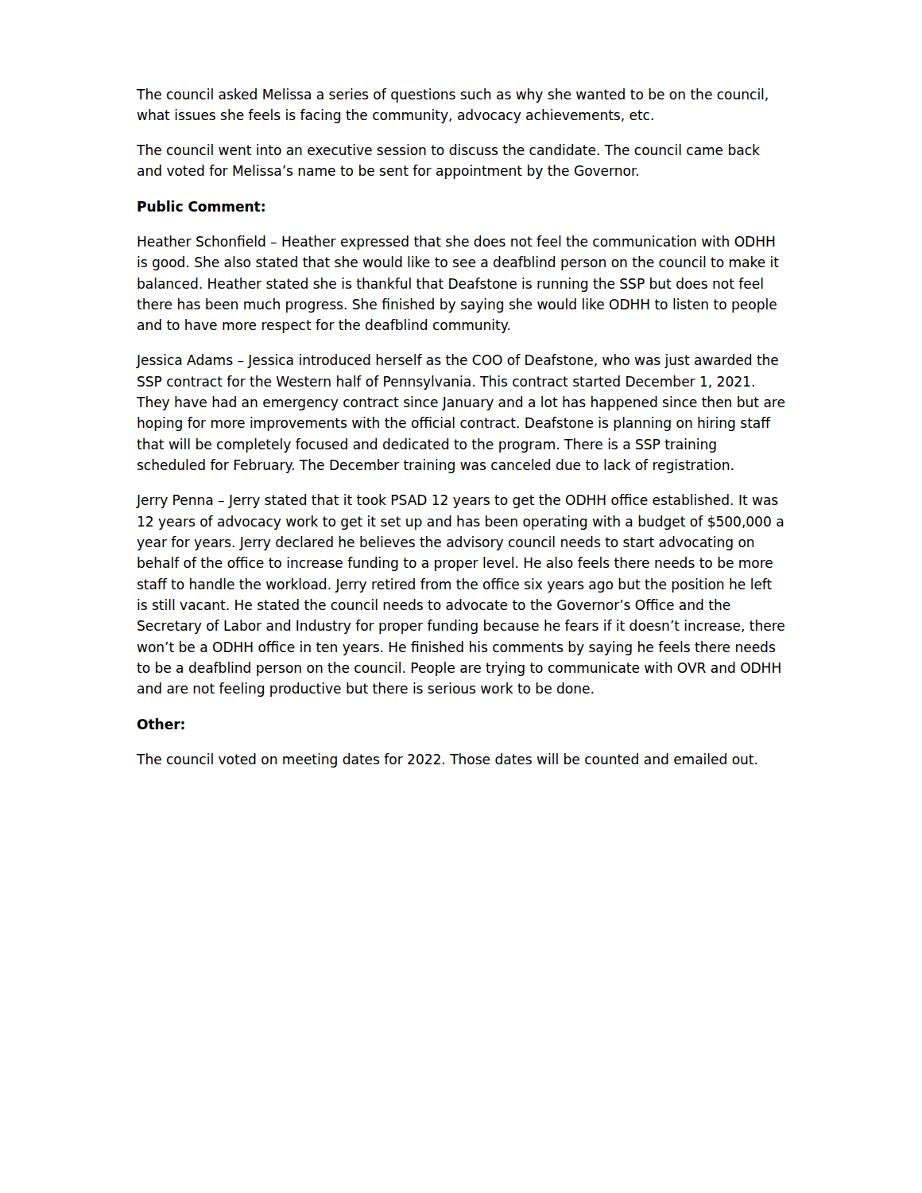The council asked Melissa a series of questions such as why she wanted to be on the council, what issues she feels is facing the community, advocacy achievements, etc.
The council went into an executive session to discuss the candidate. The council came back and voted for Melissa’s name to be sent for appointment by the Governor.
Public Comment:
Heather Schonfield – Heather expressed that she does not feel the communication with ODHH is good. She also stated that she would like to see a deafblind person on the council to make it balanced. Heather stated she is thankful that Deafstone is running the SSP but does not feel there has been much progress. She finished by saying she would like ODHH to listen to people and to have more respect for the deafblind community.
Jessica Adams – Jessica introduced herself as the COO of Deafstone, who was just awarded the SSP contract for the Western half of Pennsylvania. This contract started December 1, 2021. They have had an emergency contract since January and a lot has happened since then but are hoping for more improvements with the official contract. Deafstone is planning on hiring staff that will be completely focused and dedicated to the program. There is a SSP training scheduled for February. The December training was canceled due to lack of registration.
Jerry Penna – Jerry stated that it took PSAD 12 years to get the ODHH office established. It was 12 years of advocacy work to get it set up and has been operating with a budget of $500,000 a year for years. Jerry declared he believes the advisory council needs to start advocating on behalf of the office to increase funding to a proper level. He also feels there needs to be more staff to handle the workload. Jerry retired from the office six years ago but the position he left is still vacant. He stated the council needs to advocate to the Governor’s Office and the Secretary of Labor and Industry for proper funding because he fears if it doesn’t increase, there won’t be a ODHH office in ten years. He finished his comments by saying he feels there needs to be a deafblind person on the council. People are trying to communicate with OVR and ODHH and are not feeling productive but there is serious work to be done.
Other:
The council voted on meeting dates for 2022. Those dates will be counted and emailed out.